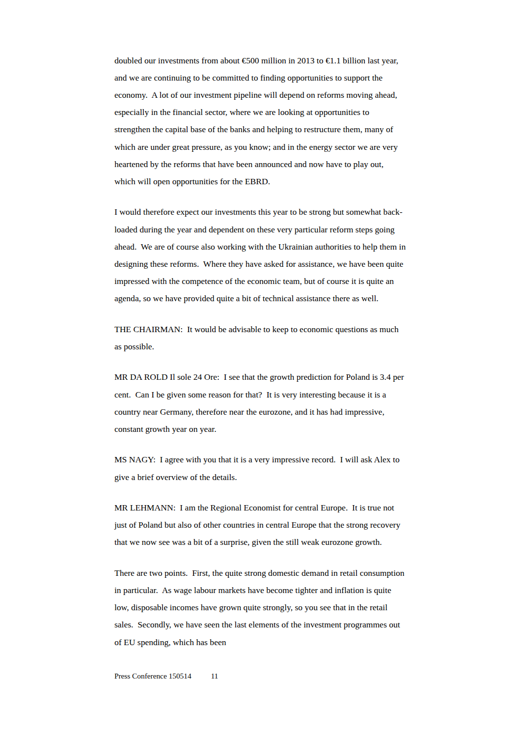doubled our investments from about €500 million in 2013 to €1.1 billion last year, and we are continuing to be committed to finding opportunities to support the economy. A lot of our investment pipeline will depend on reforms moving ahead, especially in the financial sector, where we are looking at opportunities to strengthen the capital base of the banks and helping to restructure them, many of which are under great pressure, as you know; and in the energy sector we are very heartened by the reforms that have been announced and now have to play out, which will open opportunities for the EBRD.
I would therefore expect our investments this year to be strong but somewhat back-loaded during the year and dependent on these very particular reform steps going ahead. We are of course also working with the Ukrainian authorities to help them in designing these reforms. Where they have asked for assistance, we have been quite impressed with the competence of the economic team, but of course it is quite an agenda, so we have provided quite a bit of technical assistance there as well.
THE CHAIRMAN: It would be advisable to keep to economic questions as much as possible.
MR DA ROLD Il sole 24 Ore: I see that the growth prediction for Poland is 3.4 per cent. Can I be given some reason for that? It is very interesting because it is a country near Germany, therefore near the eurozone, and it has had impressive, constant growth year on year.
MS NAGY: I agree with you that it is a very impressive record. I will ask Alex to give a brief overview of the details.
MR LEHMANN: I am the Regional Economist for central Europe. It is true not just of Poland but also of other countries in central Europe that the strong recovery that we now see was a bit of a surprise, given the still weak eurozone growth.
There are two points. First, the quite strong domestic demand in retail consumption in particular. As wage labour markets have become tighter and inflation is quite low, disposable incomes have grown quite strongly, so you see that in the retail sales. Secondly, we have seen the last elements of the investment programmes out of EU spending, which has been
Press Conference 15051411